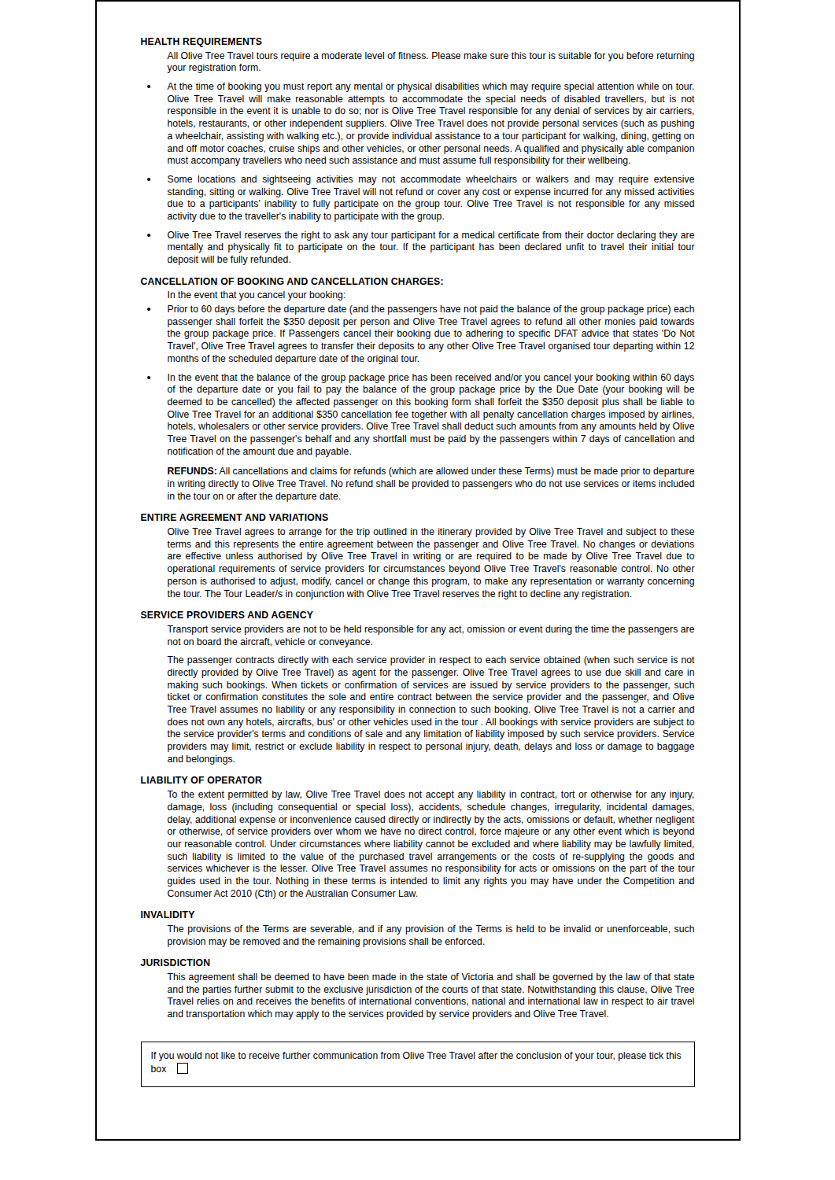HEALTH REQUIREMENTS
All Olive Tree Travel tours require a moderate level of fitness. Please make sure this tour is suitable for you before returning your registration form.
At the time of booking you must report any mental or physical disabilities which may require special attention while on tour. Olive Tree Travel will make reasonable attempts to accommodate the special needs of disabled travellers, but is not responsible in the event it is unable to do so; nor is Olive Tree Travel responsible for any denial of services by air carriers, hotels, restaurants, or other independent suppliers. Olive Tree Travel does not provide personal services (such as pushing a wheelchair, assisting with walking etc.), or provide individual assistance to a tour participant for walking, dining, getting on and off motor coaches, cruise ships and other vehicles, or other personal needs. A qualified and physically able companion must accompany travellers who need such assistance and must assume full responsibility for their wellbeing.
Some locations and sightseeing activities may not accommodate wheelchairs or walkers and may require extensive standing, sitting or walking. Olive Tree Travel will not refund or cover any cost or expense incurred for any missed activities due to a participants' inability to fully participate on the group tour. Olive Tree Travel is not responsible for any missed activity due to the traveller's inability to participate with the group.
Olive Tree Travel reserves the right to ask any tour participant for a medical certificate from their doctor declaring they are mentally and physically fit to participate on the tour. If the participant has been declared unfit to travel their initial tour deposit will be fully refunded.
CANCELLATION OF BOOKING AND CANCELLATION CHARGES:
In the event that you cancel your booking:
Prior to 60 days before the departure date (and the passengers have not paid the balance of the group package price) each passenger shall forfeit the $350 deposit per person and Olive Tree Travel agrees to refund all other monies paid towards the group package price. If Passengers cancel their booking due to adhering to specific DFAT advice that states 'Do Not Travel', Olive Tree Travel agrees to transfer their deposits to any other Olive Tree Travel organised tour departing within 12 months of the scheduled departure date of the original tour.
In the event that the balance of the group package price has been received and/or you cancel your booking within 60 days of the departure date or you fail to pay the balance of the group package price by the Due Date (your booking will be deemed to be cancelled) the affected passenger on this booking form shall forfeit the $350 deposit plus shall be liable to Olive Tree Travel for an additional $350 cancellation fee together with all penalty cancellation charges imposed by airlines, hotels, wholesalers or other service providers. Olive Tree Travel shall deduct such amounts from any amounts held by Olive Tree Travel on the passenger's behalf and any shortfall must be paid by the passengers within 7 days of cancellation and notification of the amount due and payable.
REFUNDS: All cancellations and claims for refunds (which are allowed under these Terms) must be made prior to departure in writing directly to Olive Tree Travel. No refund shall be provided to passengers who do not use services or items included in the tour on or after the departure date.
ENTIRE AGREEMENT AND VARIATIONS
Olive Tree Travel agrees to arrange for the trip outlined in the itinerary provided by Olive Tree Travel and subject to these terms and this represents the entire agreement between the passenger and Olive Tree Travel. No changes or deviations are effective unless authorised by Olive Tree Travel in writing or are required to be made by Olive Tree Travel due to operational requirements of service providers for circumstances beyond Olive Tree Travel's reasonable control. No other person is authorised to adjust, modify, cancel or change this program, to make any representation or warranty concerning the tour. The Tour Leader/s in conjunction with Olive Tree Travel reserves the right to decline any registration.
SERVICE PROVIDERS AND AGENCY
Transport service providers are not to be held responsible for any act, omission or event during the time the passengers are not on board the aircraft, vehicle or conveyance.
The passenger contracts directly with each service provider in respect to each service obtained (when such service is not directly provided by Olive Tree Travel) as agent for the passenger. Olive Tree Travel agrees to use due skill and care in making such bookings. When tickets or confirmation of services are issued by service providers to the passenger, such ticket or confirmation constitutes the sole and entire contract between the service provider and the passenger, and Olive Tree Travel assumes no liability or any responsibility in connection to such booking. Olive Tree Travel is not a carrier and does not own any hotels, aircrafts, bus' or other vehicles used in the tour . All bookings with service providers are subject to the service provider's terms and conditions of sale and any limitation of liability imposed by such service providers. Service providers may limit, restrict or exclude liability in respect to personal injury, death, delays and loss or damage to baggage and belongings.
LIABILITY OF OPERATOR
To the extent permitted by law, Olive Tree Travel does not accept any liability in contract, tort or otherwise for any injury, damage, loss (including consequential or special loss), accidents, schedule changes, irregularity, incidental damages, delay, additional expense or inconvenience caused directly or indirectly by the acts, omissions or default, whether negligent or otherwise, of service providers over whom we have no direct control, force majeure or any other event which is beyond our reasonable control. Under circumstances where liability cannot be excluded and where liability may be lawfully limited, such liability is limited to the value of the purchased travel arrangements or the costs of re-supplying the goods and services whichever is the lesser. Olive Tree Travel assumes no responsibility for acts or omissions on the part of the tour guides used in the tour. Nothing in these terms is intended to limit any rights you may have under the Competition and Consumer Act 2010 (Cth) or the Australian Consumer Law.
INVALIDITY
The provisions of the Terms are severable, and if any provision of the Terms is held to be invalid or unenforceable, such provision may be removed and the remaining provisions shall be enforced.
JURISDICTION
This agreement shall be deemed to have been made in the state of Victoria and shall be governed by the law of that state and the parties further submit to the exclusive jurisdiction of the courts of that state. Notwithstanding this clause, Olive Tree Travel relies on and receives the benefits of international conventions, national and international law in respect to air travel and transportation which may apply to the services provided by service providers and Olive Tree Travel.
If you would not like to receive further communication from Olive Tree Travel after the conclusion of your tour, please tick this box